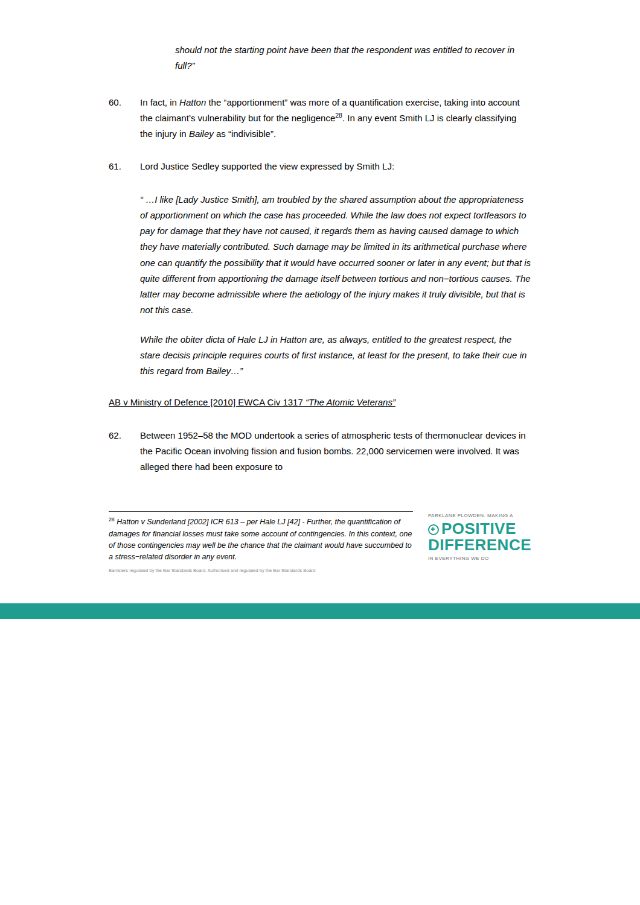should not the starting point have been that the respondent was entitled to recover in full?”
60.
In fact, in Hatton the “apportionment” was more of a quantification exercise, taking into account the claimant’s vulnerability but for the negligence28. In any event Smith LJ is clearly classifying the injury in Bailey as “indivisible”.
61.
Lord Justice Sedley supported the view expressed by Smith LJ:
“ …I like [Lady Justice Smith], am troubled by the shared assumption about the appropriateness of apportionment on which the case has proceeded. While the law does not expect tortfeasors to pay for damage that they have not caused, it regards them as having caused damage to which they have materially contributed. Such damage may be limited in its arithmetical purchase where one can quantify the possibility that it would have occurred sooner or later in any event; but that is quite different from apportioning the damage itself between tortious and non−tortious causes. The latter may become admissible where the aetiology of the injury makes it truly divisible, but that is not this case.
While the obiter dicta of Hale LJ in Hatton are, as always, entitled to the greatest respect, the stare decisis principle requires courts of first instance, at least for the present, to take their cue in this regard from Bailey…”
AB v Ministry of Defence [2010] EWCA Civ 1317 “The Atomic Veterans”
62.
Between 1952–58 the MOD undertook a series of atmospheric tests of thermonuclear devices in the Pacific Ocean involving fission and fusion bombs. 22,000 servicemen were involved. It was alleged there had been exposure to
28 Hatton v Sunderland [2002] ICR 613 – per Hale LJ [42] - Further, the quantification of damages for financial losses must take some account of contingencies. In this context, one of those contingencies may well be the chance that the claimant would have succumbed to a stress−related disorder in any event.
PARKLANE PLOWDEN. MAKING A
POSITIVE
DIFFERENCE
IN EVERYTHING WE DO
Barristers regulated by the Bar Standards Board. Authorised and regulated by the Bar Standards Board.